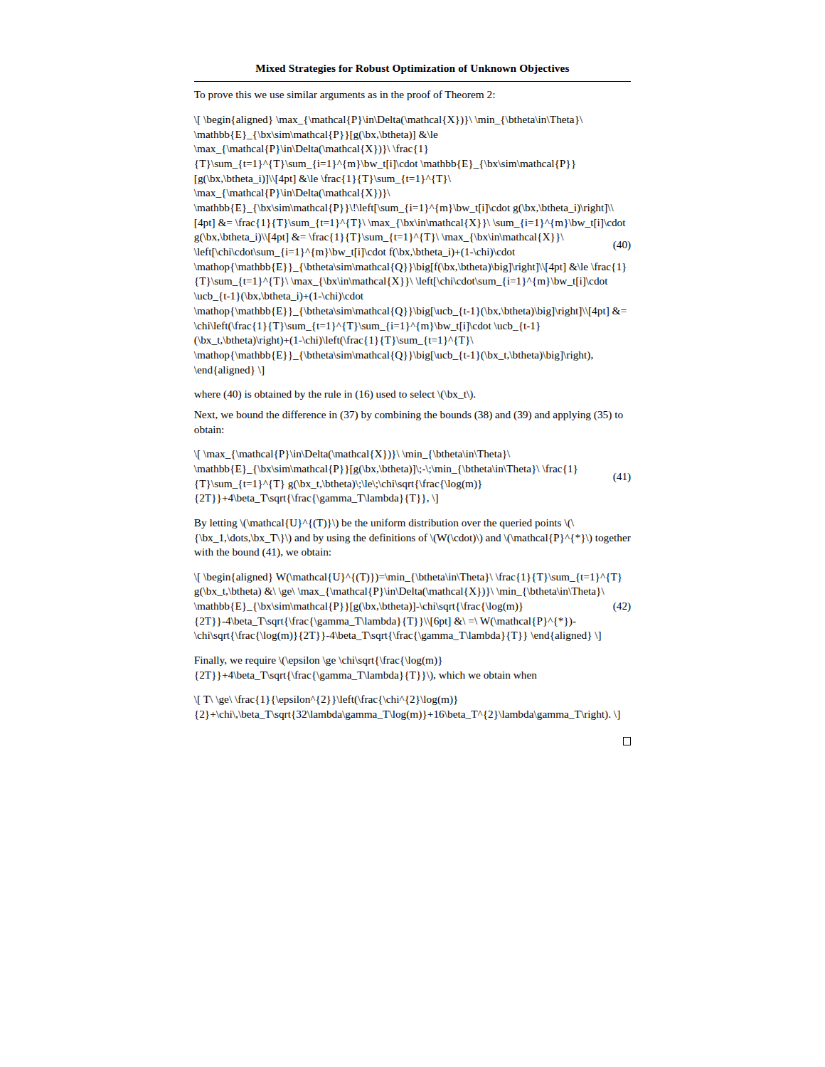Mixed Strategies for Robust Optimization of Unknown Objectives
To prove this we use similar arguments as in the proof of Theorem 2:
\[ \begin{aligned} \max_{\mathcal{P}\in\Delta(\mathcal{X})}\ \min_{\btheta\in\Theta}\ \mathbb{E}_{\bx\sim\mathcal{P}}[g(\bx,\btheta)] &\le \max_{\mathcal{P}\in\Delta(\mathcal{X})}\ \frac{1}{T}\sum_{t=1}^{T}\sum_{i=1}^{m}\bw_t[i]\cdot \mathbb{E}_{\bx\sim\mathcal{P}}[g(\bx,\btheta_i)]\\[4pt] &\le \frac{1}{T}\sum_{t=1}^{T}\ \max_{\mathcal{P}\in\Delta(\mathcal{X})}\ \mathbb{E}_{\bx\sim\mathcal{P}}\!\left[\sum_{i=1}^{m}\bw_t[i]\cdot g(\bx,\btheta_i)\right]\\[4pt] &= \frac{1}{T}\sum_{t=1}^{T}\ \max_{\bx\in\mathcal{X}}\ \sum_{i=1}^{m}\bw_t[i]\cdot g(\bx,\btheta_i)\\[4pt] &= \frac{1}{T}\sum_{t=1}^{T}\ \max_{\bx\in\mathcal{X}}\ \left[\chi\cdot\sum_{i=1}^{m}\bw_t[i]\cdot f(\bx,\btheta_i)+(1-\chi)\cdot \mathop{\mathbb{E}}_{\btheta\sim\mathcal{Q}}\big[f(\bx,\btheta)\big]\right]\\[4pt] &\le \frac{1}{T}\sum_{t=1}^{T}\ \max_{\bx\in\mathcal{X}}\ \left[\chi\cdot\sum_{i=1}^{m}\bw_t[i]\cdot \ucb_{t-1}(\bx,\btheta_i)+(1-\chi)\cdot \mathop{\mathbb{E}}_{\btheta\sim\mathcal{Q}}\big[\ucb_{t-1}(\bx,\btheta)\big]\right]\\[4pt] &= \chi\left(\frac{1}{T}\sum_{t=1}^{T}\sum_{i=1}^{m}\bw_t[i]\cdot \ucb_{t-1}(\bx_t,\btheta)\right)+(1-\chi)\left(\frac{1}{T}\sum_{t=1}^{T}\ \mathop{\mathbb{E}}_{\btheta\sim\mathcal{Q}}\big[\ucb_{t-1}(\bx_t,\btheta)\big]\right), \end{aligned} \] (40)
where (40) is obtained by the rule in (16) used to select \(\bx_t\).
Next, we bound the difference in (37) by combining the bounds (38) and (39) and applying (35) to obtain:
\[ \max_{\mathcal{P}\in\Delta(\mathcal{X})}\ \min_{\btheta\in\Theta}\ \mathbb{E}_{\bx\sim\mathcal{P}}[g(\bx,\btheta)]\;-\;\min_{\btheta\in\Theta}\ \frac{1}{T}\sum_{t=1}^{T} g(\bx_t,\btheta)\;\le\;\chi\sqrt{\frac{\log(m)}{2T}}+4\beta_T\sqrt{\frac{\gamma_T\lambda}{T}}, \] (41)
By letting \(\mathcal{U}^{(T)}\) be the uniform distribution over the queried points \(\{\bx_1,\dots,\bx_T\}\) and by using the definitions of \(W(\cdot)\) and \(\mathcal{P}^{*}\) together with the bound (41), we obtain:
\[ \begin{aligned} W(\mathcal{U}^{(T)})=\min_{\btheta\in\Theta}\ \frac{1}{T}\sum_{t=1}^{T} g(\bx_t,\btheta) &\ \ge\ \max_{\mathcal{P}\in\Delta(\mathcal{X})}\ \min_{\btheta\in\Theta}\ \mathbb{E}_{\bx\sim\mathcal{P}}[g(\bx,\btheta)]-\chi\sqrt{\frac{\log(m)}{2T}}-4\beta_T\sqrt{\frac{\gamma_T\lambda}{T}}\\[6pt] &\ =\ W(\mathcal{P}^{*})-\chi\sqrt{\frac{\log(m)}{2T}}-4\beta_T\sqrt{\frac{\gamma_T\lambda}{T}} \end{aligned} \] (42)
Finally, we require \(\epsilon \ge \chi\sqrt{\frac{\log(m)}{2T}}+4\beta_T\sqrt{\frac{\gamma_T\lambda}{T}}\), which we obtain when
\[ T\ \ge\ \frac{1}{\epsilon^{2}}\left(\frac{\chi^{2}\log(m)}{2}+\chi\,\beta_T\sqrt{32\lambda\gamma_T\log(m)}+16\beta_T^{2}\lambda\gamma_T\right). \]